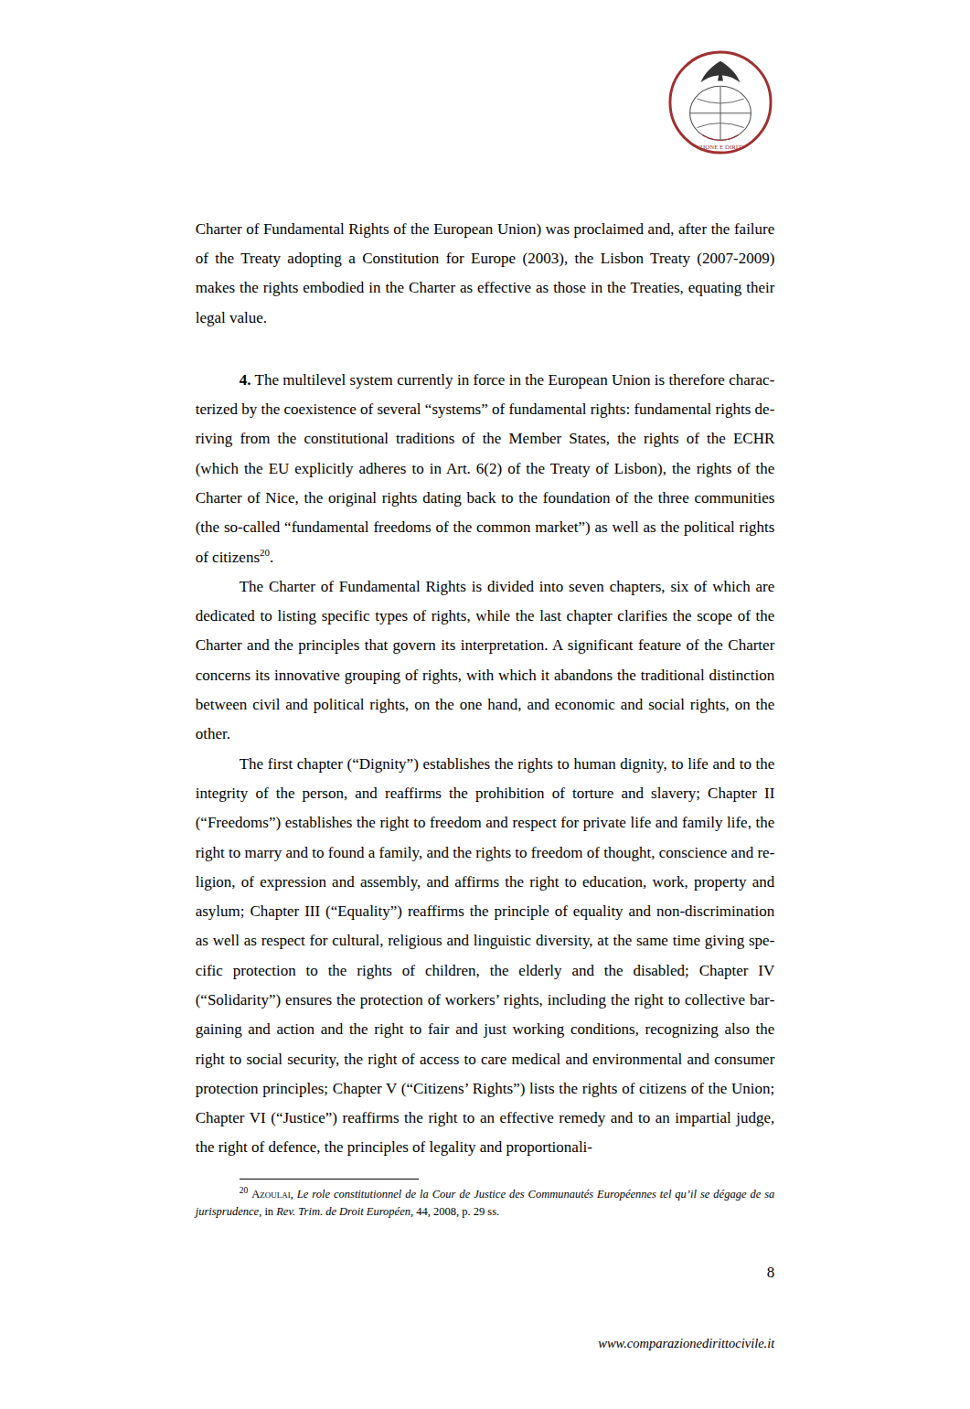Charter of Fundamental Rights of the European Union) was proclaimed and, after the failure of the Treaty adopting a Constitution for Europe (2003), the Lisbon Treaty (2007-2009) makes the rights embodied in the Charter as effective as those in the Treaties, equating their legal value.
4. The multilevel system currently in force in the European Union is therefore characterized by the coexistence of several “systems” of fundamental rights: fundamental rights deriving from the constitutional traditions of the Member States, the rights of the ECHR (which the EU explicitly adheres to in Art. 6(2) of the Treaty of Lisbon), the rights of the Charter of Nice, the original rights dating back to the foundation of the three communities (the so-called “fundamental freedoms of the common market”) as well as the political rights of citizens20.
The Charter of Fundamental Rights is divided into seven chapters, six of which are dedicated to listing specific types of rights, while the last chapter clarifies the scope of the Charter and the principles that govern its interpretation. A significant feature of the Charter concerns its innovative grouping of rights, with which it abandons the traditional distinction between civil and political rights, on the one hand, and economic and social rights, on the other.
The first chapter (“Dignity”) establishes the rights to human dignity, to life and to the integrity of the person, and reaffirms the prohibition of torture and slavery; Chapter II (“Freedoms”) establishes the right to freedom and respect for private life and family life, the right to marry and to found a family, and the rights to freedom of thought, conscience and religion, of expression and assembly, and affirms the right to education, work, property and asylum; Chapter III (“Equality”) reaffirms the principle of equality and non-discrimination as well as respect for cultural, religious and linguistic diversity, at the same time giving specific protection to the rights of children, the elderly and the disabled; Chapter IV (“Solidarity”) ensures the protection of workers’ rights, including the right to collective bargaining and action and the right to fair and just working conditions, recognizing also the right to social security, the right of access to care medical and environmental and consumer protection principles; Chapter V (“Citizens’ Rights”) lists the rights of citizens of the Union; Chapter VI (“Justice”) reaffirms the right to an effective remedy and to an impartial judge, the right of defence, the principles of legality and proportionali-
20 Azoulai, Le role constitutionnel de la Cour de Justice des Communautés Européennes tel qu’il se dégage de sa jurisprudence, in Rev. Trim. de Droit Européen, 44, 2008, p. 29 ss.
8
www.comparazionedirittocivile.it